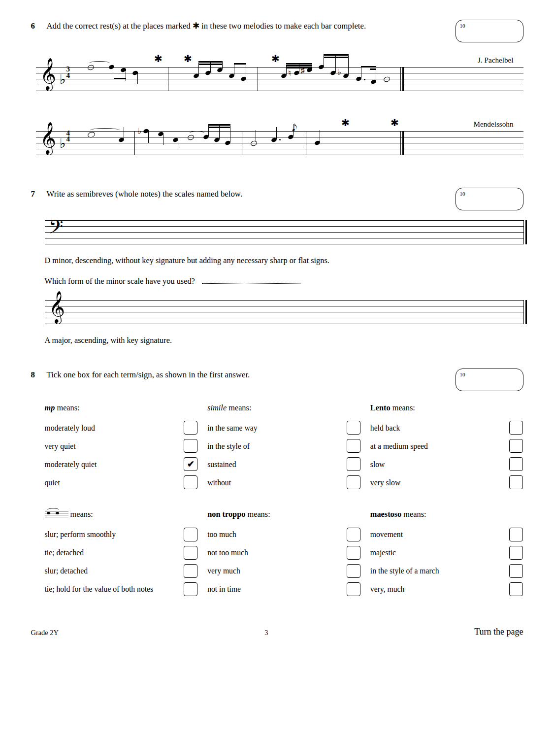6 Add the correct rest(s) at the places marked ✱ in these two melodies to make each bar complete.
10
J. Pachelbel
𝄞
♭
3
4
✱
✱
✱
♮
♯
♭
Mendelssohn
𝄞
♭
4
4
♭
𝅘𝅥𝅮
✱
✱
7 Write as semibreves (whole notes) the scales named below.
10
𝄢
D minor, descending, without key signature but adding any necessary sharp or flat signs.
Which form of the minor scale have you used?
𝄞
A major, ascending, with key signature.
8 Tick one box for each term/sign, as shown in the first answer.
10
mp means:
moderately loud
very quiet
moderately quiet
✔
quiet
simile means:
in the same way
in the style of
sustained
without
Lento means:
held back
at a medium speed
slow
very slow
means:
slur; perform smoothly
tie; detached
slur; detached
tie; hold for the value of both notes
non troppo means:
too much
not too much
very much
not in time
maestoso means:
movement
majestic
in the style of a march
very, much
Grade 2Y
3
Turn the page